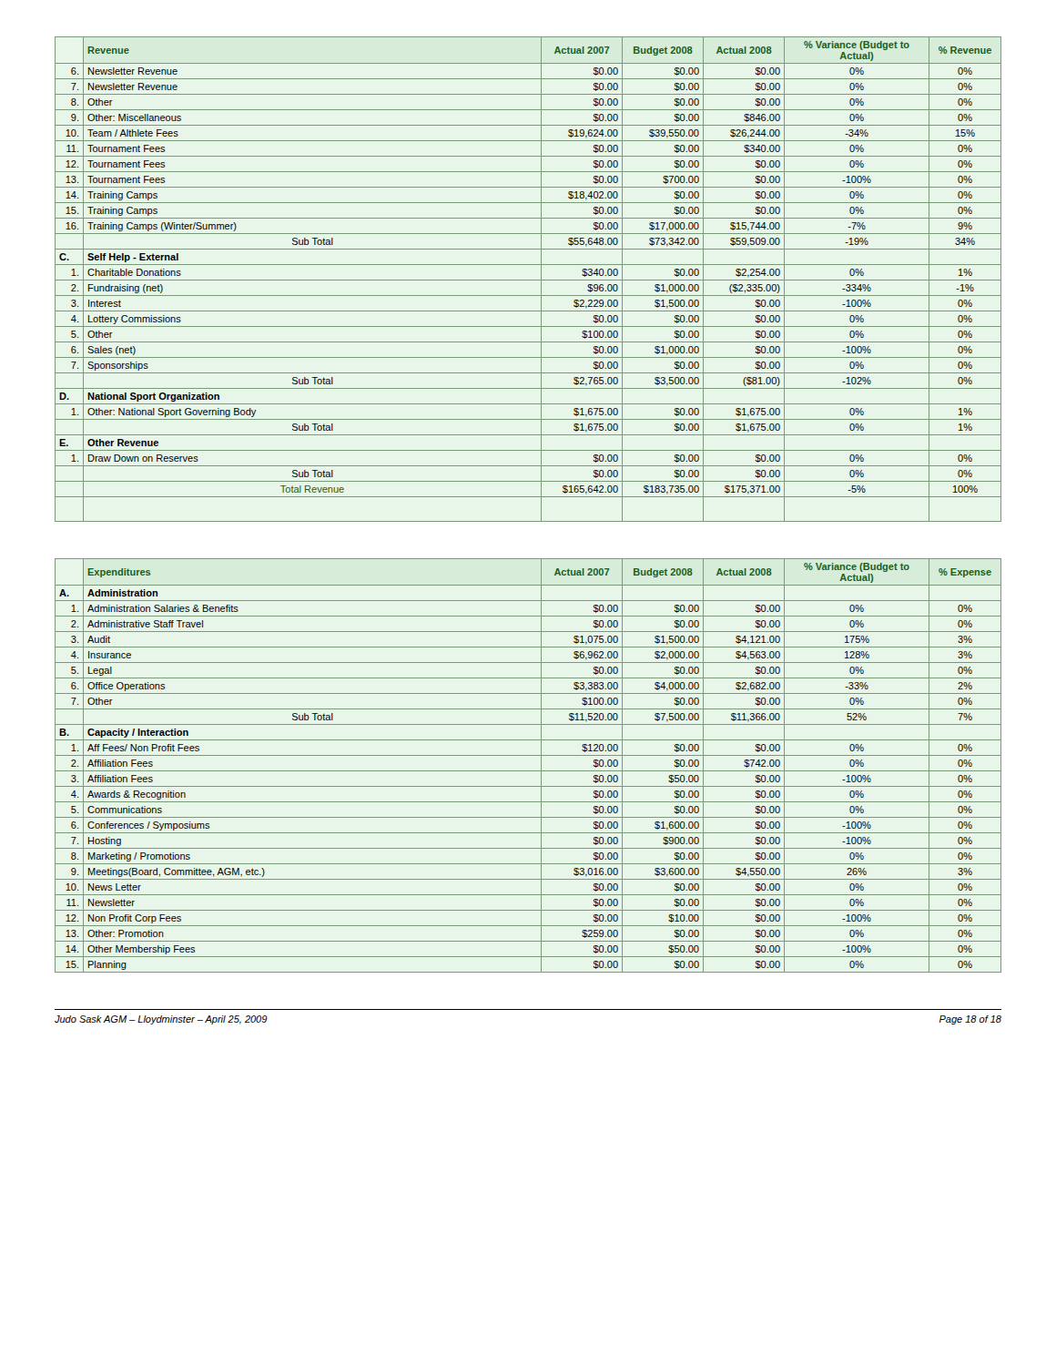| | Revenue | Actual 2007 | Budget 2008 | Actual 2008 | % Variance (Budget to Actual) | % Revenue |
| --- | --- | --- | --- | --- | --- | --- |
| 6. | Newsletter Revenue | $0.00 | $0.00 | $0.00 | 0% | 0% |
| 7. | Newsletter Revenue | $0.00 | $0.00 | $0.00 | 0% | 0% |
| 8. | Other | $0.00 | $0.00 | $0.00 | 0% | 0% |
| 9. | Other: Miscellaneous | $0.00 | $0.00 | $846.00 | 0% | 0% |
| 10. | Team / Althlete Fees | $19,624.00 | $39,550.00 | $26,244.00 | -34% | 15% |
| 11. | Tournament Fees | $0.00 | $0.00 | $340.00 | 0% | 0% |
| 12. | Tournament Fees | $0.00 | $0.00 | $0.00 | 0% | 0% |
| 13. | Tournament Fees | $0.00 | $700.00 | $0.00 | -100% | 0% |
| 14. | Training Camps | $18,402.00 | $0.00 | $0.00 | 0% | 0% |
| 15. | Training Camps | $0.00 | $0.00 | $0.00 | 0% | 0% |
| 16. | Training Camps (Winter/Summer) | $0.00 | $17,000.00 | $15,744.00 | -7% | 9% |
| | Sub Total | $55,648.00 | $73,342.00 | $59,509.00 | -19% | 34% |
| C. | Self Help - External | | | | | |
| 1. | Charitable Donations | $340.00 | $0.00 | $2,254.00 | 0% | 1% |
| 2. | Fundraising (net) | $96.00 | $1,000.00 | ($2,335.00) | -334% | -1% |
| 3. | Interest | $2,229.00 | $1,500.00 | $0.00 | -100% | 0% |
| 4. | Lottery Commissions | $0.00 | $0.00 | $0.00 | 0% | 0% |
| 5. | Other | $100.00 | $0.00 | $0.00 | 0% | 0% |
| 6. | Sales (net) | $0.00 | $1,000.00 | $0.00 | -100% | 0% |
| 7. | Sponsorships | $0.00 | $0.00 | $0.00 | 0% | 0% |
| | Sub Total | $2,765.00 | $3,500.00 | ($81.00) | -102% | 0% |
| D. | National Sport Organization | | | | | |
| 1. | Other: National Sport Governing Body | $1,675.00 | $0.00 | $1,675.00 | 0% | 1% |
| | Sub Total | $1,675.00 | $0.00 | $1,675.00 | 0% | 1% |
| E. | Other Revenue | | | | | |
| 1. | Draw Down on Reserves | $0.00 | $0.00 | $0.00 | 0% | 0% |
| | Sub Total | $0.00 | $0.00 | $0.00 | 0% | 0% |
| | Total Revenue | $165,642.00 | $183,735.00 | $175,371.00 | -5% | 100% |
| | Expenditures | Actual 2007 | Budget 2008 | Actual 2008 | % Variance (Budget to Actual) | % Expense |
| --- | --- | --- | --- | --- | --- | --- |
| A. | Administration | | | | | |
| 1. | Administration Salaries & Benefits | $0.00 | $0.00 | $0.00 | 0% | 0% |
| 2. | Administrative Staff Travel | $0.00 | $0.00 | $0.00 | 0% | 0% |
| 3. | Audit | $1,075.00 | $1,500.00 | $4,121.00 | 175% | 3% |
| 4. | Insurance | $6,962.00 | $2,000.00 | $4,563.00 | 128% | 3% |
| 5. | Legal | $0.00 | $0.00 | $0.00 | 0% | 0% |
| 6. | Office Operations | $3,383.00 | $4,000.00 | $2,682.00 | -33% | 2% |
| 7. | Other | $100.00 | $0.00 | $0.00 | 0% | 0% |
| | Sub Total | $11,520.00 | $7,500.00 | $11,366.00 | 52% | 7% |
| B. | Capacity / Interaction | | | | | |
| 1. | Aff Fees/ Non Profit Fees | $120.00 | $0.00 | $0.00 | 0% | 0% |
| 2. | Affiliation Fees | $0.00 | $0.00 | $742.00 | 0% | 0% |
| 3. | Affiliation Fees | $0.00 | $50.00 | $0.00 | -100% | 0% |
| 4. | Awards & Recognition | $0.00 | $0.00 | $0.00 | 0% | 0% |
| 5. | Communications | $0.00 | $0.00 | $0.00 | 0% | 0% |
| 6. | Conferences / Symposiums | $0.00 | $1,600.00 | $0.00 | -100% | 0% |
| 7. | Hosting | $0.00 | $900.00 | $0.00 | -100% | 0% |
| 8. | Marketing / Promotions | $0.00 | $0.00 | $0.00 | 0% | 0% |
| 9. | Meetings(Board, Committee, AGM, etc.) | $3,016.00 | $3,600.00 | $4,550.00 | 26% | 3% |
| 10. | News Letter | $0.00 | $0.00 | $0.00 | 0% | 0% |
| 11. | Newsletter | $0.00 | $0.00 | $0.00 | 0% | 0% |
| 12. | Non Profit Corp Fees | $0.00 | $10.00 | $0.00 | -100% | 0% |
| 13. | Other: Promotion | $259.00 | $0.00 | $0.00 | 0% | 0% |
| 14. | Other Membership Fees | $0.00 | $50.00 | $0.00 | -100% | 0% |
| 15. | Planning | $0.00 | $0.00 | $0.00 | 0% | 0% |
Judo Sask AGM – Lloydminster – April 25, 2009 Page 18 of 18